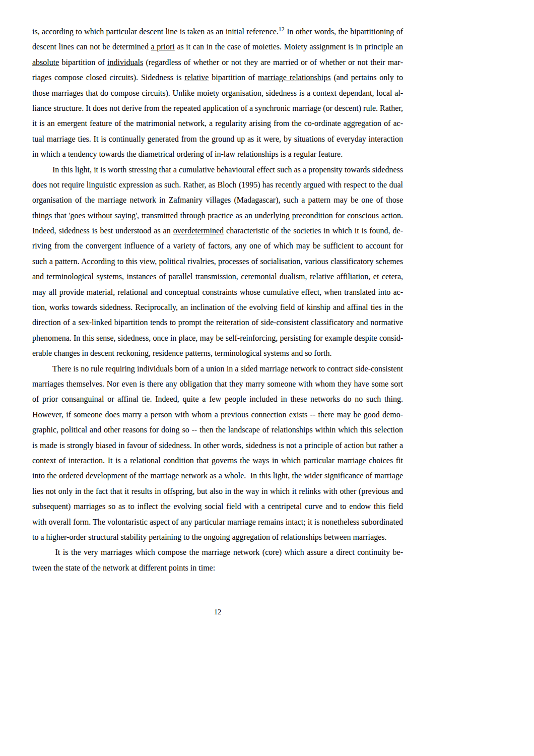is, according to which particular descent line is taken as an initial reference.12 In other words, the bipartitioning of descent lines can not be determined a priori as it can in the case of moieties. Moiety assignment is in principle an absolute bipartition of individuals (regardless of whether or not they are married or of whether or not their marriages compose closed circuits). Sidedness is relative bipartition of marriage relationships (and pertains only to those marriages that do compose circuits). Unlike moiety organisation, sidedness is a context dependant, local alliance structure. It does not derive from the repeated application of a synchronic marriage (or descent) rule. Rather, it is an emergent feature of the matrimonial network, a regularity arising from the co-ordinate aggregation of actual marriage ties. It is continually generated from the ground up as it were, by situations of everyday interaction in which a tendency towards the diametrical ordering of in-law relationships is a regular feature.
In this light, it is worth stressing that a cumulative behavioural effect such as a propensity towards sidedness does not require linguistic expression as such. Rather, as Bloch (1995) has recently argued with respect to the dual organisation of the marriage network in Zafmaniry villages (Madagascar), such a pattern may be one of those things that 'goes without saying', transmitted through practice as an underlying precondition for conscious action. Indeed, sidedness is best understood as an overdetermined characteristic of the societies in which it is found, deriving from the convergent influence of a variety of factors, any one of which may be sufficient to account for such a pattern. According to this view, political rivalries, processes of socialisation, various classificatory schemes and terminological systems, instances of parallel transmission, ceremonial dualism, relative affiliation, et cetera, may all provide material, relational and conceptual constraints whose cumulative effect, when translated into action, works towards sidedness. Reciprocally, an inclination of the evolving field of kinship and affinal ties in the direction of a sex-linked bipartition tends to prompt the reiteration of side-consistent classificatory and normative phenomena. In this sense, sidedness, once in place, may be self-reinforcing, persisting for example despite considerable changes in descent reckoning, residence patterns, terminological systems and so forth.
There is no rule requiring individuals born of a union in a sided marriage network to contract side-consistent marriages themselves. Nor even is there any obligation that they marry someone with whom they have some sort of prior consanguinal or affinal tie. Indeed, quite a few people included in these networks do no such thing. However, if someone does marry a person with whom a previous connection exists -- there may be good demographic, political and other reasons for doing so -- then the landscape of relationships within which this selection is made is strongly biased in favour of sidedness. In other words, sidedness is not a principle of action but rather a context of interaction. It is a relational condition that governs the ways in which particular marriage choices fit into the ordered development of the marriage network as a whole. In this light, the wider significance of marriage lies not only in the fact that it results in offspring, but also in the way in which it relinks with other (previous and subsequent) marriages so as to inflect the evolving social field with a centripetal curve and to endow this field with overall form. The volontaristic aspect of any particular marriage remains intact; it is nonetheless subordinated to a higher-order structural stability pertaining to the ongoing aggregation of relationships between marriages.
It is the very marriages which compose the marriage network (core) which assure a direct continuity between the state of the network at different points in time:
12